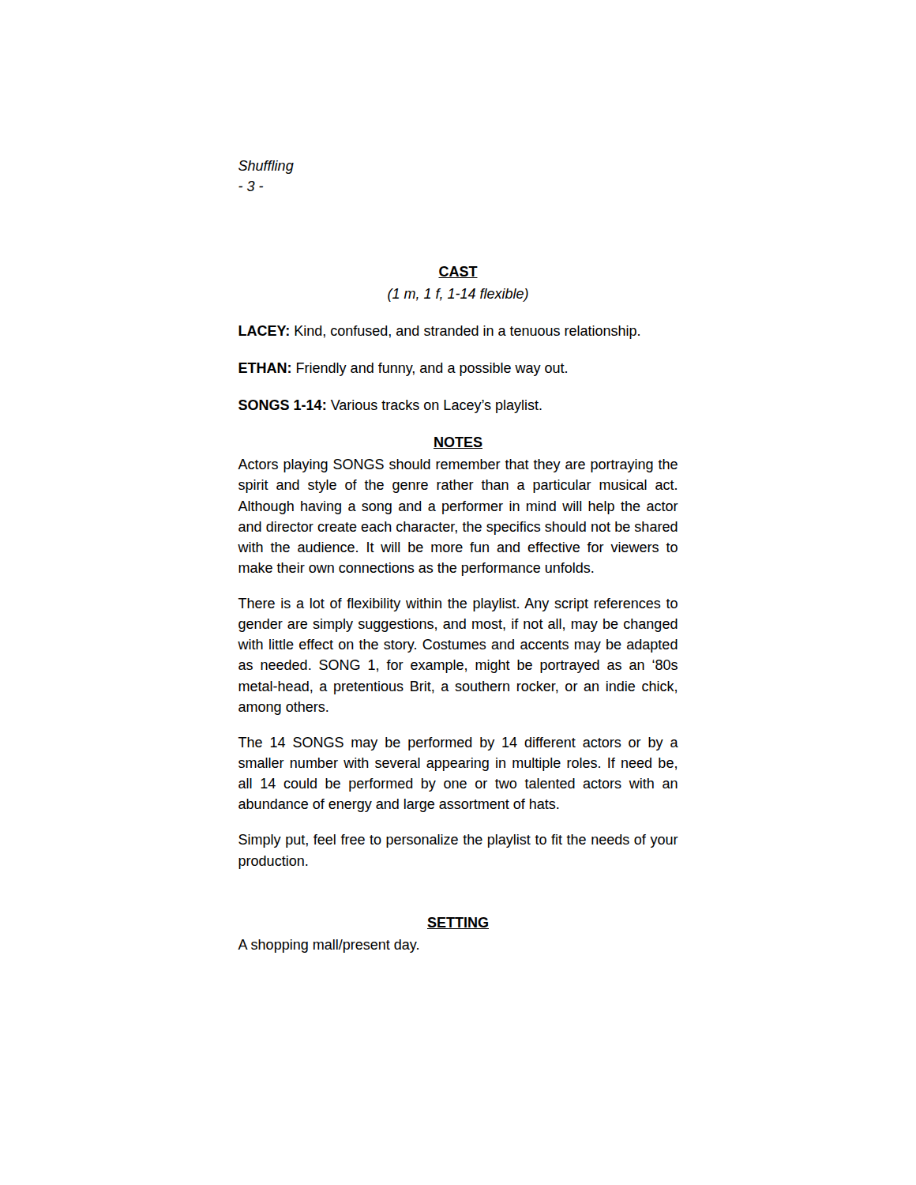Shuffling
- 3 -
CAST
(1 m, 1 f, 1-14 flexible)
LACEY: Kind, confused, and stranded in a tenuous relationship.
ETHAN: Friendly and funny, and a possible way out.
SONGS 1-14: Various tracks on Lacey’s playlist.
NOTES
Actors playing SONGS should remember that they are portraying the spirit and style of the genre rather than a particular musical act. Although having a song and a performer in mind will help the actor and director create each character, the specifics should not be shared with the audience. It will be more fun and effective for viewers to make their own connections as the performance unfolds.
There is a lot of flexibility within the playlist. Any script references to gender are simply suggestions, and most, if not all, may be changed with little effect on the story. Costumes and accents may be adapted as needed. SONG 1, for example, might be portrayed as an ‘80s metal-head, a pretentious Brit, a southern rocker, or an indie chick, among others.
The 14 SONGS may be performed by 14 different actors or by a smaller number with several appearing in multiple roles. If need be, all 14 could be performed by one or two talented actors with an abundance of energy and large assortment of hats.
Simply put, feel free to personalize the playlist to fit the needs of your production.
SETTING
A shopping mall/present day.